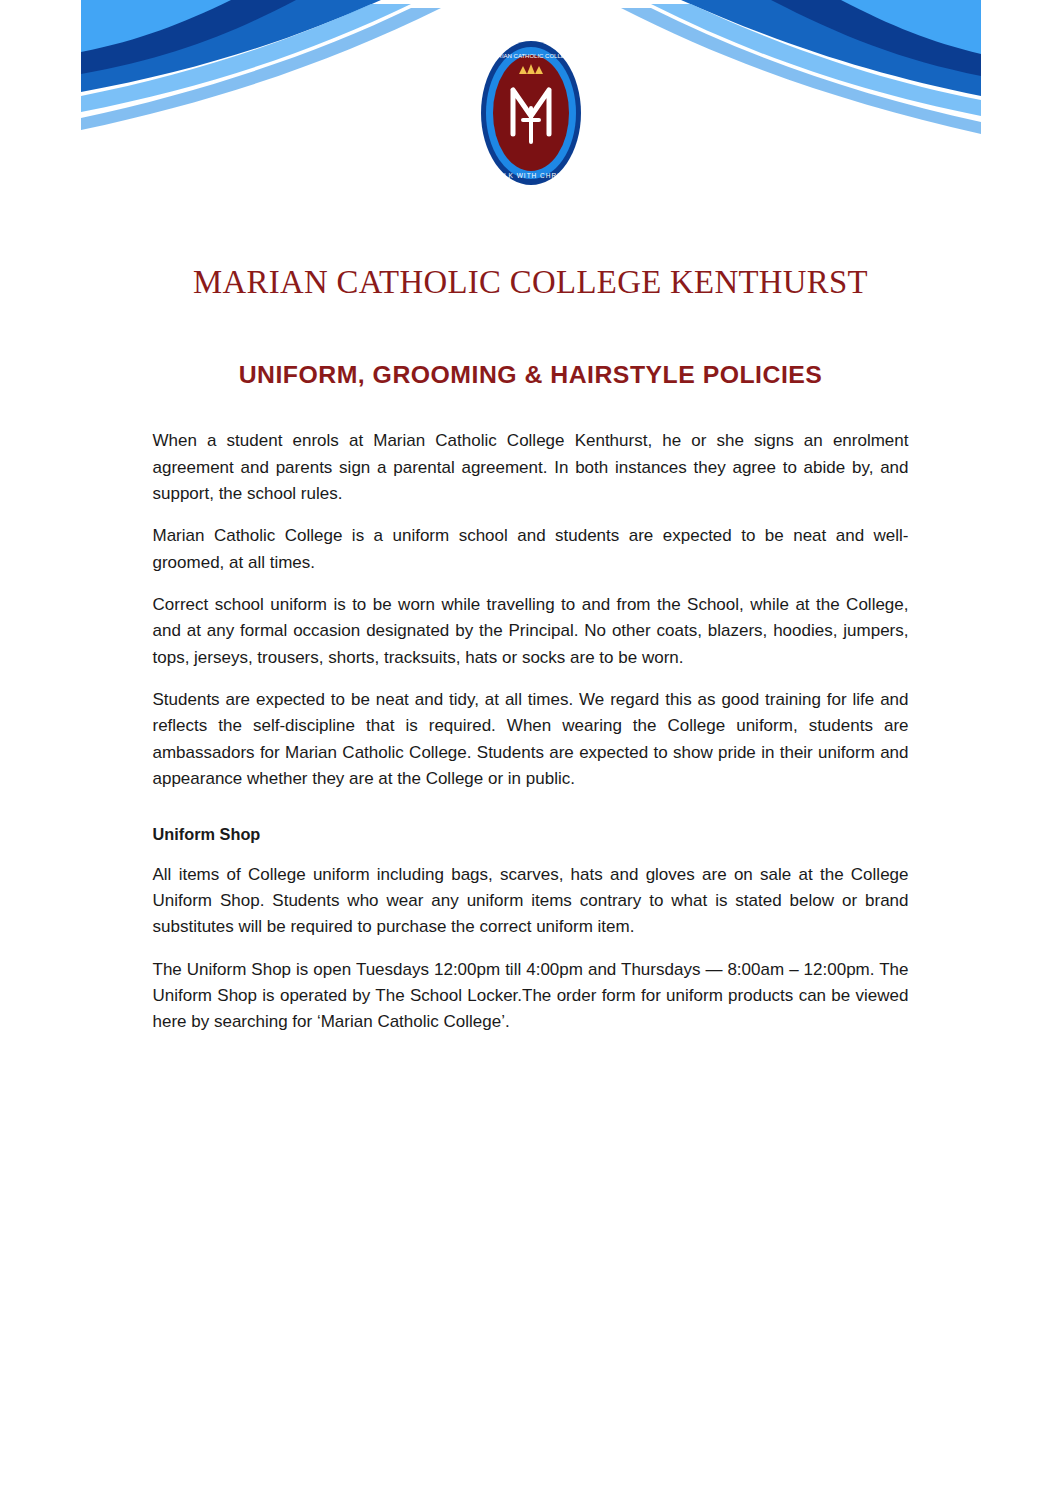MARIAN CATHOLIC COLLEGE WALK WITH CHRIST
MARIAN CATHOLIC COLLEGE KENTHURST
UNIFORM, GROOMING & HAIRSTYLE POLICIES
When a student enrols at Marian Catholic College Kenthurst, he or she signs an enrolment agreement and parents sign a parental agreement. In both instances they agree to abide by, and support, the school rules.
Marian Catholic College is a uniform school and students are expected to be neat and well-groomed, at all times.
Correct school uniform is to be worn while travelling to and from the School, while at the College, and at any formal occasion designated by the Principal. No other coats, blazers, hoodies, jumpers, tops, jerseys, trousers, shorts, tracksuits, hats or socks are to be worn.
Students are expected to be neat and tidy, at all times. We regard this as good training for life and reflects the self-discipline that is required. When wearing the College uniform, students are ambassadors for Marian Catholic College. Students are expected to show pride in their uniform and appearance whether they are at the College or in public.
Uniform Shop
All items of College uniform including bags, scarves, hats and gloves are on sale at the College Uniform Shop. Students who wear any uniform items contrary to what is stated below or brand substitutes will be required to purchase the correct uniform item.
The Uniform Shop is open Tuesdays 12:00pm till 4:00pm and Thursdays — 8:00am – 12:00pm. The Uniform Shop is operated by The School Locker.The order form for uniform products can be viewed here by searching for ‘Marian Catholic College’.